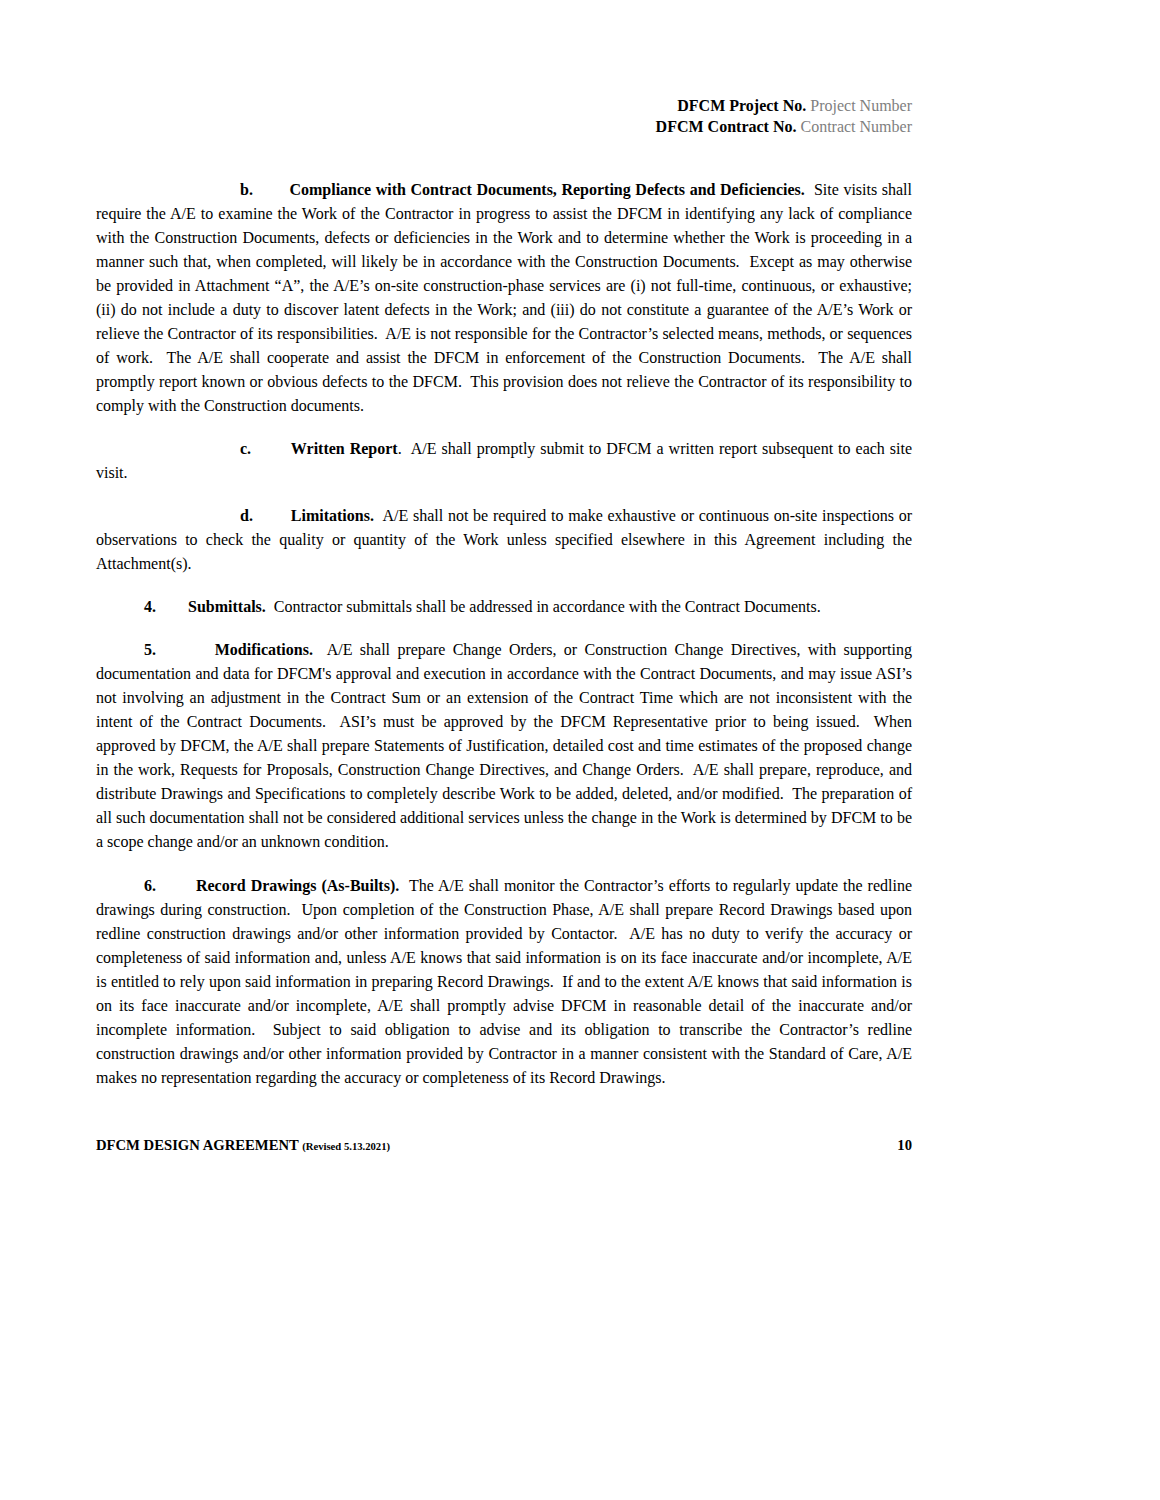DFCM Project No. Project Number
DFCM Contract No. Contract Number
b. Compliance with Contract Documents, Reporting Defects and Deficiencies. Site visits shall require the A/E to examine the Work of the Contractor in progress to assist the DFCM in identifying any lack of compliance with the Construction Documents, defects or deficiencies in the Work and to determine whether the Work is proceeding in a manner such that, when completed, will likely be in accordance with the Construction Documents. Except as may otherwise be provided in Attachment “A”, the A/E’s on-site construction-phase services are (i) not full-time, continuous, or exhaustive; (ii) do not include a duty to discover latent defects in the Work; and (iii) do not constitute a guarantee of the A/E’s Work or relieve the Contractor of its responsibilities. A/E is not responsible for the Contractor’s selected means, methods, or sequences of work. The A/E shall cooperate and assist the DFCM in enforcement of the Construction Documents. The A/E shall promptly report known or obvious defects to the DFCM. This provision does not relieve the Contractor of its responsibility to comply with the Construction documents.
c. Written Report. A/E shall promptly submit to DFCM a written report subsequent to each site visit.
d. Limitations. A/E shall not be required to make exhaustive or continuous on-site inspections or observations to check the quality or quantity of the Work unless specified elsewhere in this Agreement including the Attachment(s).
4. Submittals. Contractor submittals shall be addressed in accordance with the Contract Documents.
5. Modifications. A/E shall prepare Change Orders, or Construction Change Directives, with supporting documentation and data for DFCM's approval and execution in accordance with the Contract Documents, and may issue ASI’s not involving an adjustment in the Contract Sum or an extension of the Contract Time which are not inconsistent with the intent of the Contract Documents. ASI’s must be approved by the DFCM Representative prior to being issued. When approved by DFCM, the A/E shall prepare Statements of Justification, detailed cost and time estimates of the proposed change in the work, Requests for Proposals, Construction Change Directives, and Change Orders. A/E shall prepare, reproduce, and distribute Drawings and Specifications to completely describe Work to be added, deleted, and/or modified. The preparation of all such documentation shall not be considered additional services unless the change in the Work is determined by DFCM to be a scope change and/or an unknown condition.
6. Record Drawings (As-Builts). The A/E shall monitor the Contractor’s efforts to regularly update the redline drawings during construction. Upon completion of the Construction Phase, A/E shall prepare Record Drawings based upon redline construction drawings and/or other information provided by Contactor. A/E has no duty to verify the accuracy or completeness of said information and, unless A/E knows that said information is on its face inaccurate and/or incomplete, A/E is entitled to rely upon said information in preparing Record Drawings. If and to the extent A/E knows that said information is on its face inaccurate and/or incomplete, A/E shall promptly advise DFCM in reasonable detail of the inaccurate and/or incomplete information. Subject to said obligation to advise and its obligation to transcribe the Contractor’s redline construction drawings and/or other information provided by Contractor in a manner consistent with the Standard of Care, A/E makes no representation regarding the accuracy or completeness of its Record Drawings.
DFCM DESIGN AGREEMENT (Revised 5.13.2021)
10